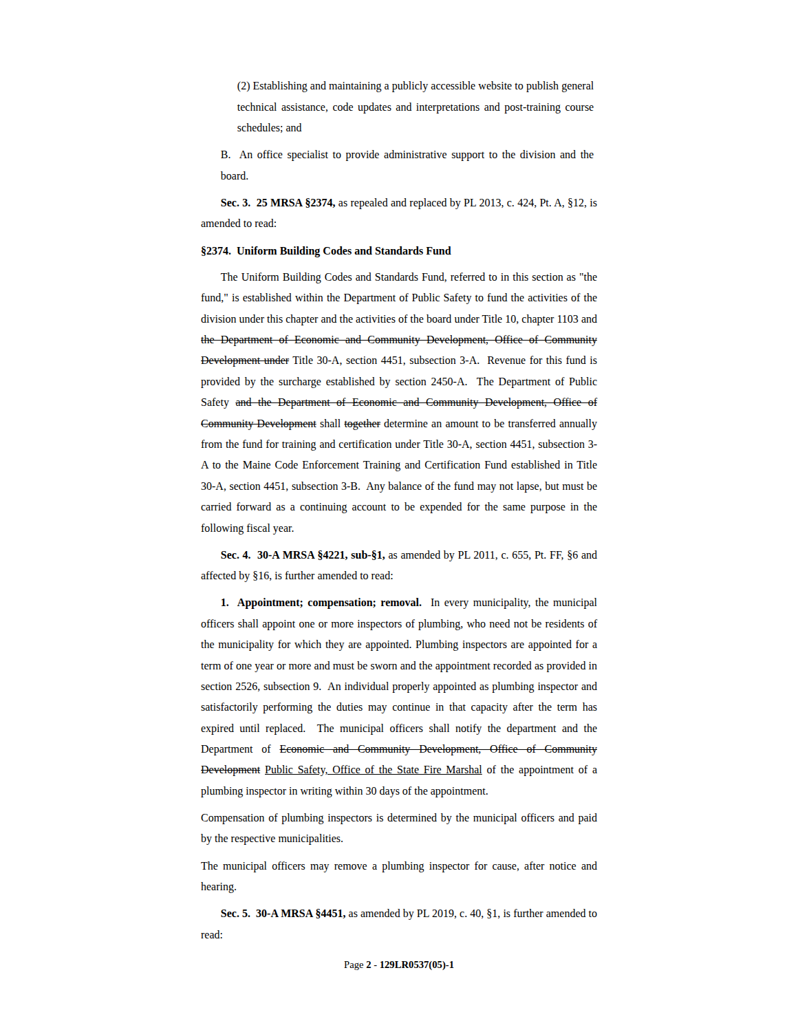(2) Establishing and maintaining a publicly accessible website to publish general technical assistance, code updates and interpretations and post-training course schedules; and
B. An office specialist to provide administrative support to the division and the board.
Sec. 3. 25 MRSA §2374, as repealed and replaced by PL 2013, c. 424, Pt. A, §12, is amended to read:
§2374. Uniform Building Codes and Standards Fund
The Uniform Building Codes and Standards Fund, referred to in this section as "the fund," is established within the Department of Public Safety to fund the activities of the division under this chapter and the activities of the board under Title 10, chapter 1103 and the Department of Economic and Community Development, Office of Community Development under Title 30-A, section 4451, subsection 3-A. Revenue for this fund is provided by the surcharge established by section 2450-A. The Department of Public Safety and the Department of Economic and Community Development, Office of Community Development shall together determine an amount to be transferred annually from the fund for training and certification under Title 30-A, section 4451, subsection 3-A to the Maine Code Enforcement Training and Certification Fund established in Title 30-A, section 4451, subsection 3-B. Any balance of the fund may not lapse, but must be carried forward as a continuing account to be expended for the same purpose in the following fiscal year.
Sec. 4. 30-A MRSA §4221, sub-§1, as amended by PL 2011, c. 655, Pt. FF, §6 and affected by §16, is further amended to read:
1. Appointment; compensation; removal. In every municipality, the municipal officers shall appoint one or more inspectors of plumbing, who need not be residents of the municipality for which they are appointed. Plumbing inspectors are appointed for a term of one year or more and must be sworn and the appointment recorded as provided in section 2526, subsection 9. An individual properly appointed as plumbing inspector and satisfactorily performing the duties may continue in that capacity after the term has expired until replaced. The municipal officers shall notify the department and the Department of Economic and Community Development, Office of Community Development Public Safety, Office of the State Fire Marshal of the appointment of a plumbing inspector in writing within 30 days of the appointment.
Compensation of plumbing inspectors is determined by the municipal officers and paid by the respective municipalities.
The municipal officers may remove a plumbing inspector for cause, after notice and hearing.
Sec. 5. 30-A MRSA §4451, as amended by PL 2019, c. 40, §1, is further amended to read:
Page 2 - 129LR0537(05)-1